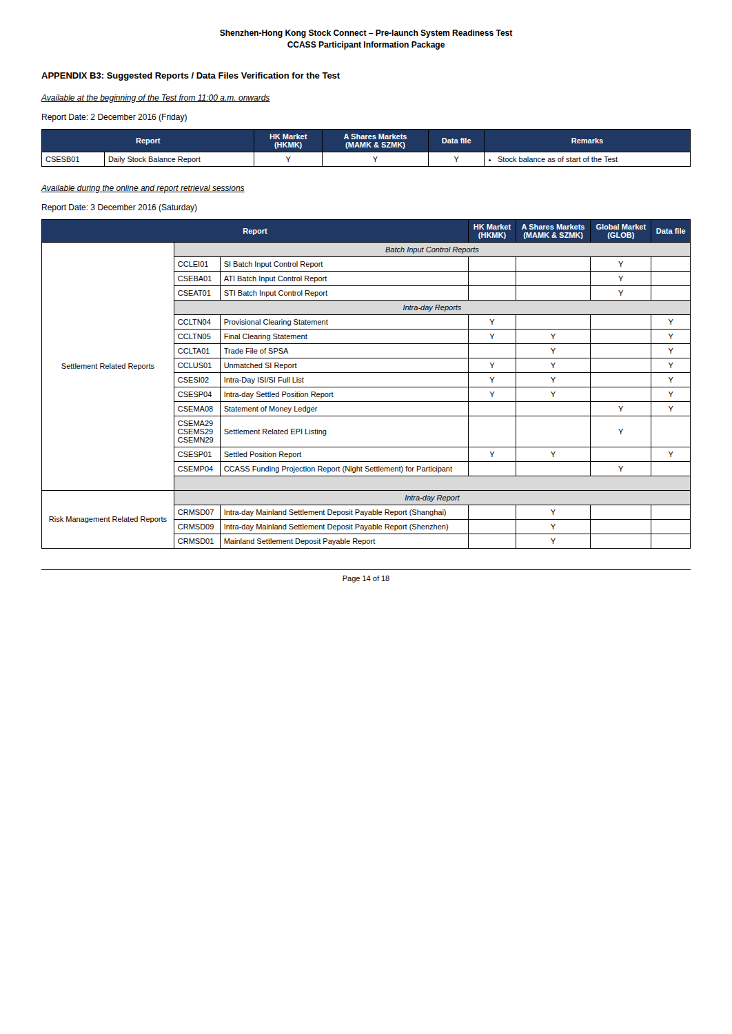Shenzhen-Hong Kong Stock Connect – Pre-launch System Readiness Test
CCASS Participant Information Package
APPENDIX B3: Suggested Reports / Data Files Verification for the Test
Available at the beginning of the Test from 11:00 a.m. onwards
Report Date: 2 December 2016 (Friday)
| Report | HK Market (HKMK) | A Shares Markets (MAMK & SZMK) | Data file | Remarks |
| --- | --- | --- | --- | --- |
| CSESB01 | Daily Stock Balance Report | Y | Y | Y | Stock balance as of start of the Test |
Available during the online and report retrieval sessions
Report Date: 3 December 2016 (Saturday)
| Report | HK Market (HKMK) | A Shares Markets (MAMK & SZMK) | Global Market (GLOB) | Data file |
| --- | --- | --- | --- | --- |
| Settlement Related Reports | Batch Input Control Reports |
| CCLEI01 | SI Batch Input Control Report | | | Y | |
| CSEBA01 | ATI Batch Input Control Report | | | Y | |
| CSEAT01 | STI Batch Input Control Report | | | Y | |
| Intra-day Reports |
| CCLTN04 | Provisional Clearing Statement | Y | | | Y |
| CCLTN05 | Final Clearing Statement | Y | Y | | Y |
| CCLTA01 | Trade File of SPSA | | Y | | Y |
| CCLUS01 | Unmatched SI Report | Y | Y | | Y |
| CSESI02 | Intra-Day ISI/SI Full List | Y | Y | | Y |
| CSESP04 | Intra-day Settled Position Report | Y | Y | | Y |
| CSEMA08 | Statement of Money Ledger | | | Y | Y |
| CSEMA29 CSEMS29 CSEMN29 | Settlement Related EPI Listing | | | Y | |
| CSESP01 | Settled Position Report | Y | Y | | Y |
| CSEMP04 | CCASS Funding Projection Report (Night Settlement) for Participant | | | Y | |
| Risk Management Related Reports | Intra-day Report |
| CRMSD07 | Intra-day Mainland Settlement Deposit Payable Report (Shanghai) | | Y | | |
| CRMSD09 | Intra-day Mainland Settlement Deposit Payable Report (Shenzhen) | | Y | | |
| CRMSD01 | Mainland Settlement Deposit Payable Report | | Y | | |
Page 14 of 18